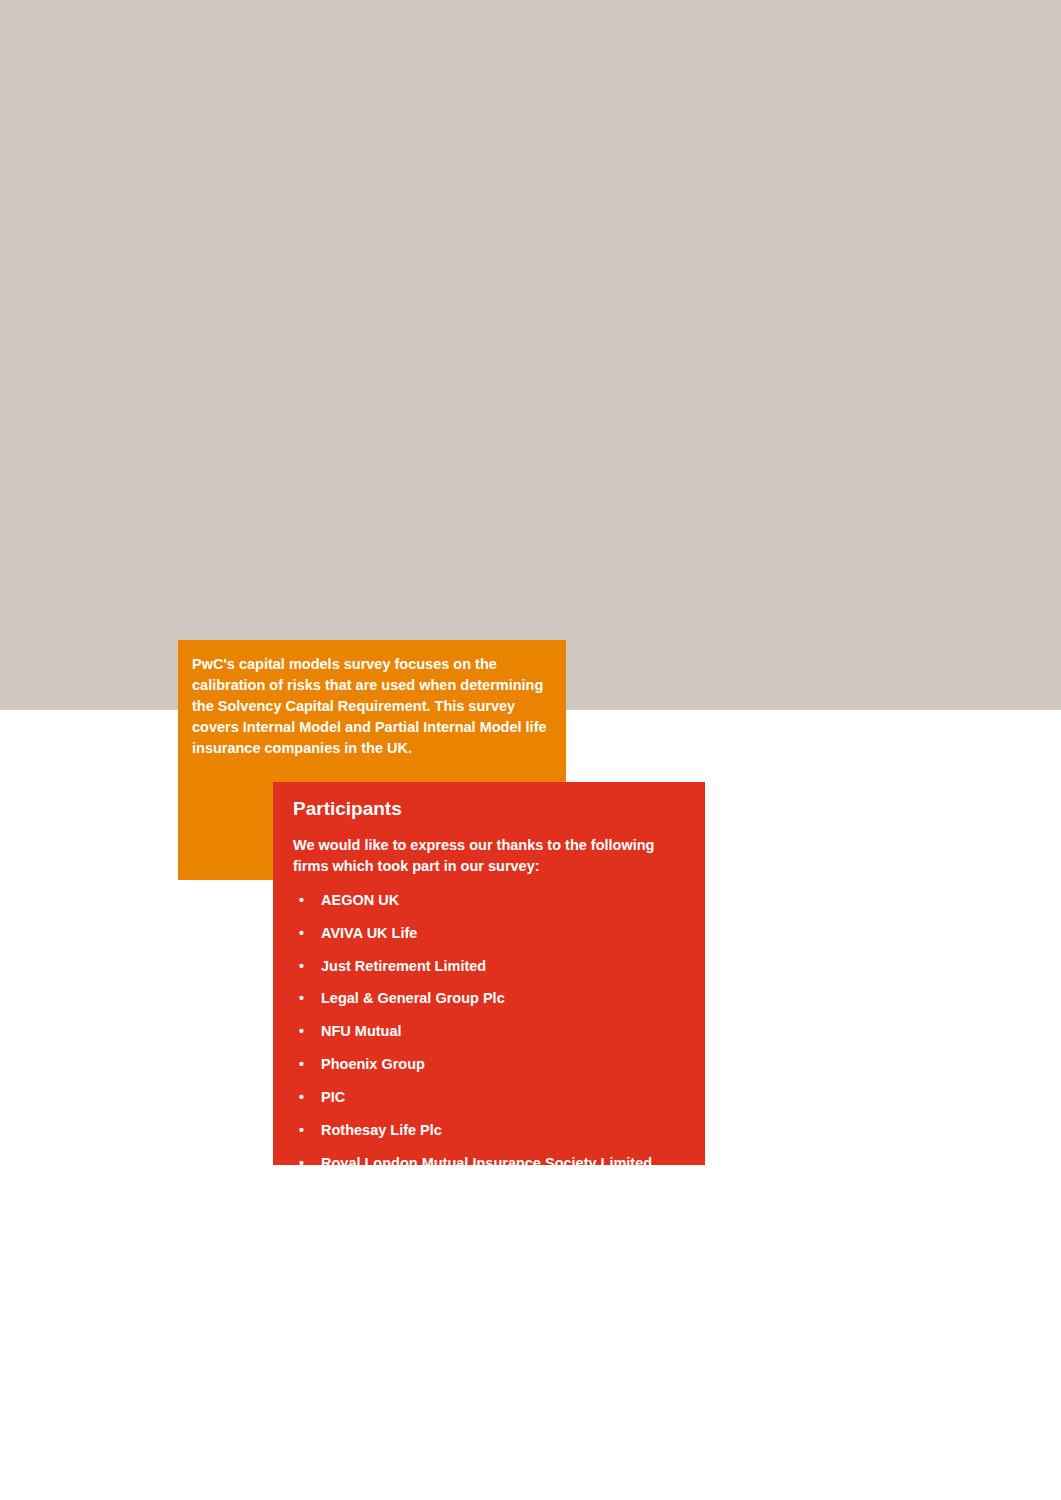PwC's capital models survey focuses on the calibration of risks that are used when determining the Solvency Capital Requirement. This survey covers Internal Model and Partial Internal Model life insurance companies in the UK.
Participants
We would like to express our thanks to the following firms which took part in our survey:
AEGON UK
AVIVA UK Life
Just Retirement Limited
Legal & General Group Plc
NFU Mutual
Phoenix Group
PIC
Rothesay Life Plc
Royal London Mutual Insurance Society Limited